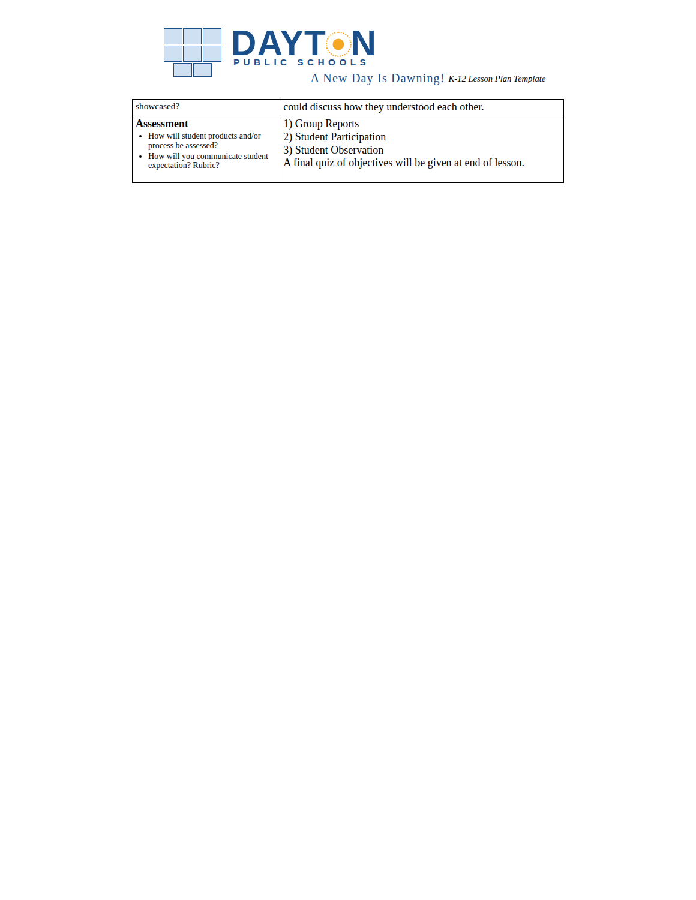DAYT N
PUBLIC SCHOOLS
A New Day Is Dawning!
K-12 Lesson Plan Template
| showcased? | could discuss how they understood each other. |
| Assessment How will student products and/or process be assessed? How will you communicate student expectation? Rubric? | 1) Group Reports 2) Student Participation 3) Student Observation A final quiz of objectives will be given at end of lesson. |